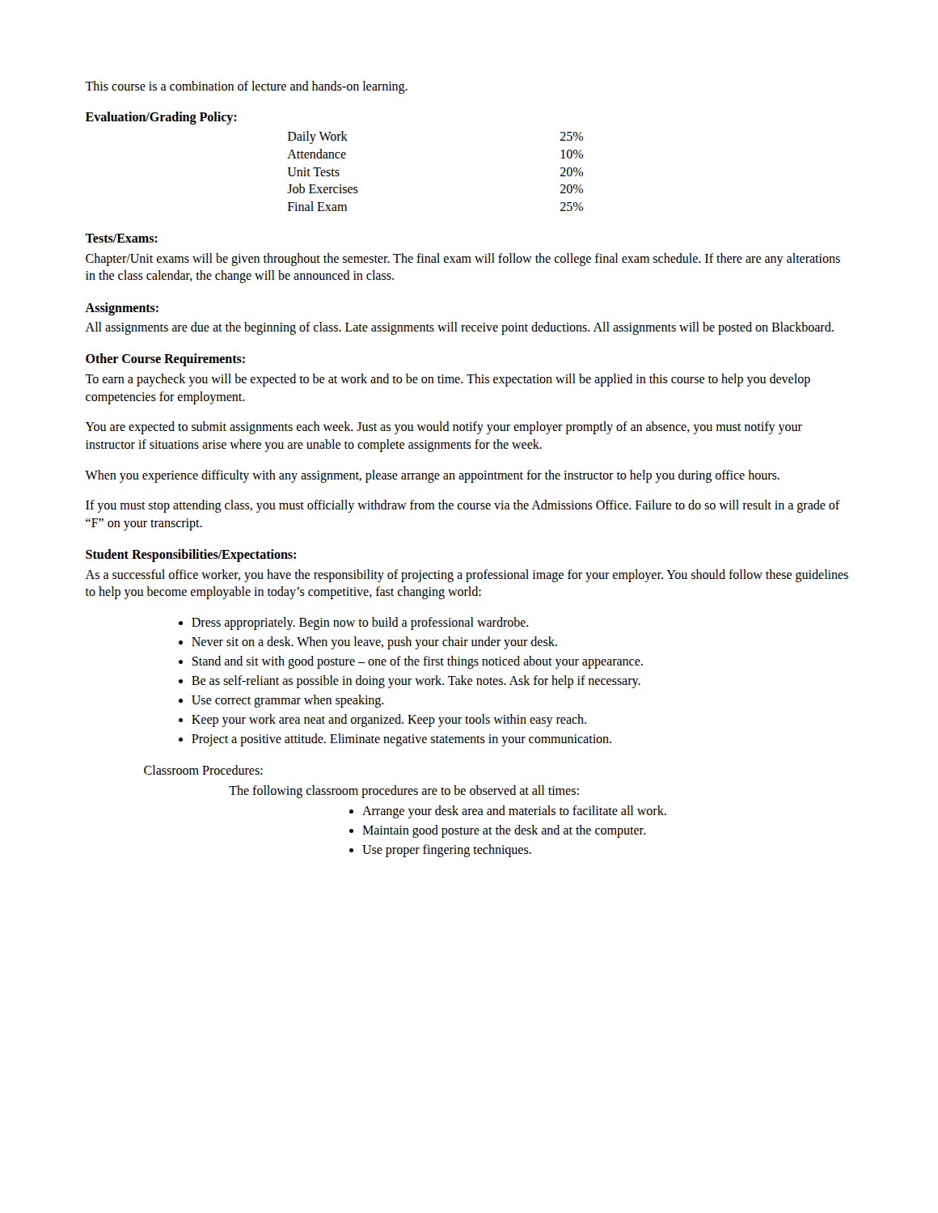This course is a combination of lecture and hands-on learning.
Evaluation/Grading Policy:
| Daily Work | 25% |
| Attendance | 10% |
| Unit Tests | 20% |
| Job Exercises | 20% |
| Final Exam | 25% |
Tests/Exams:
Chapter/Unit exams will be given throughout the semester. The final exam will follow the college final exam schedule. If there are any alterations in the class calendar, the change will be announced in class.
Assignments:
All assignments are due at the beginning of class. Late assignments will receive point deductions. All assignments will be posted on Blackboard.
Other Course Requirements:
To earn a paycheck you will be expected to be at work and to be on time. This expectation will be applied in this course to help you develop competencies for employment.
You are expected to submit assignments each week. Just as you would notify your employer promptly of an absence, you must notify your instructor if situations arise where you are unable to complete assignments for the week.
When you experience difficulty with any assignment, please arrange an appointment for the instructor to help you during office hours.
If you must stop attending class, you must officially withdraw from the course via the Admissions Office. Failure to do so will result in a grade of “F” on your transcript.
Student Responsibilities/Expectations:
As a successful office worker, you have the responsibility of projecting a professional image for your employer. You should follow these guidelines to help you become employable in today’s competitive, fast changing world:
Dress appropriately. Begin now to build a professional wardrobe.
Never sit on a desk. When you leave, push your chair under your desk.
Stand and sit with good posture – one of the first things noticed about your appearance.
Be as self-reliant as possible in doing your work. Take notes. Ask for help if necessary.
Use correct grammar when speaking.
Keep your work area neat and organized. Keep your tools within easy reach.
Project a positive attitude. Eliminate negative statements in your communication.
Classroom Procedures:
The following classroom procedures are to be observed at all times:
Arrange your desk area and materials to facilitate all work.
Maintain good posture at the desk and at the computer.
Use proper fingering techniques.